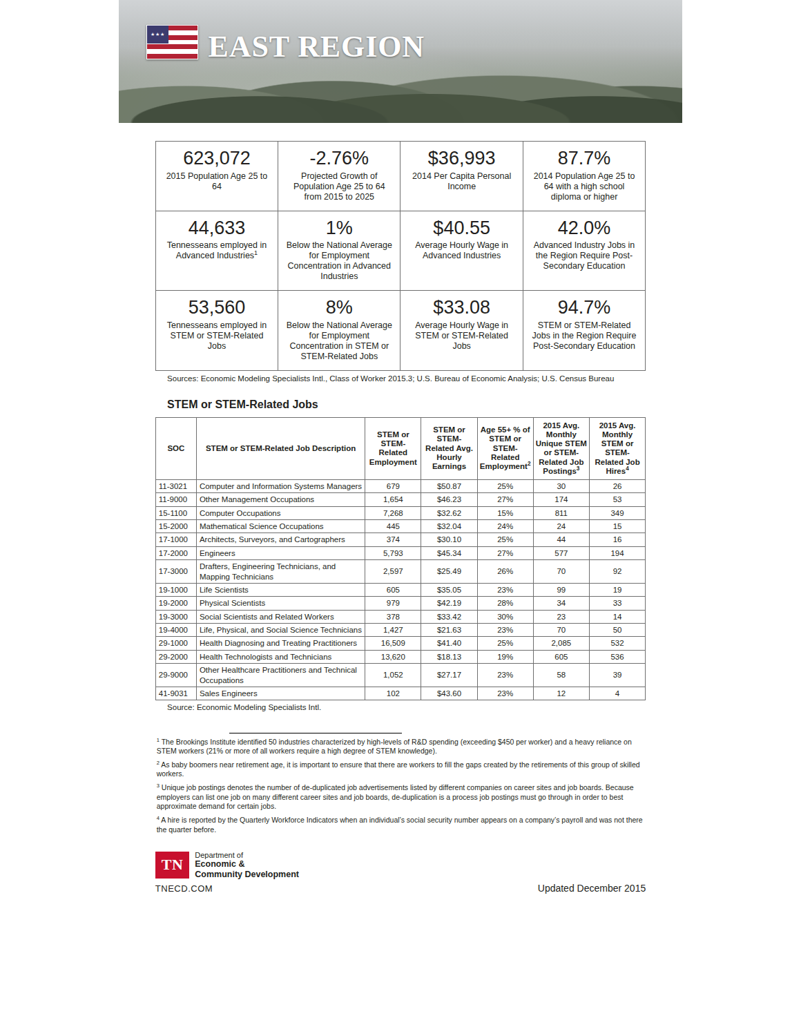EAST REGION
| 623,072 2015 Population Age 25 to 64 | -2.76% Projected Growth of Population Age 25 to 64 from 2015 to 2025 | $36,993 2014 Per Capita Personal Income | 87.7% 2014 Population Age 25 to 64 with a high school diploma or higher |
| 44,633 Tennesseans employed in Advanced Industries 1 | 1% Below the National Average for Employment Concentration in Advanced Industries | $40.55 Average Hourly Wage in Advanced Industries | 42.0% Advanced Industry Jobs in the Region Require Post-Secondary Education |
| 53,560 Tennesseans employed in STEM or STEM-Related Jobs | 8% Below the National Average for Employment Concentration in STEM or STEM-Related Jobs | $33.08 Average Hourly Wage in STEM or STEM-Related Jobs | 94.7% STEM or STEM-Related Jobs in the Region Require Post-Secondary Education |
Sources: Economic Modeling Specialists Intl., Class of Worker 2015.3; U.S. Bureau of Economic Analysis; U.S. Census Bureau
STEM or STEM-Related Jobs
| SOC | STEM or STEM-Related Job Description | STEM or STEM-Related Employment | STEM or STEM-Related Avg. Hourly Earnings | Age 55+ % of STEM or STEM-Related Employment 2 | 2015 Avg. Monthly Unique STEM or STEM-Related Job Postings 3 | 2015 Avg. Monthly STEM or STEM-Related Job Hires 4 |
| --- | --- | --- | --- | --- | --- | --- |
| 11-3021 | Computer and Information Systems Managers | 679 | $50.87 | 25% | 30 | 26 |
| 11-9000 | Other Management Occupations | 1,654 | $46.23 | 27% | 174 | 53 |
| 15-1100 | Computer Occupations | 7,268 | $32.62 | 15% | 811 | 349 |
| 15-2000 | Mathematical Science Occupations | 445 | $32.04 | 24% | 24 | 15 |
| 17-1000 | Architects, Surveyors, and Cartographers | 374 | $30.10 | 25% | 44 | 16 |
| 17-2000 | Engineers | 5,793 | $45.34 | 27% | 577 | 194 |
| 17-3000 | Drafters, Engineering Technicians, and Mapping Technicians | 2,597 | $25.49 | 26% | 70 | 92 |
| 19-1000 | Life Scientists | 605 | $35.05 | 23% | 99 | 19 |
| 19-2000 | Physical Scientists | 979 | $42.19 | 28% | 34 | 33 |
| 19-3000 | Social Scientists and Related Workers | 378 | $33.42 | 30% | 23 | 14 |
| 19-4000 | Life, Physical, and Social Science Technicians | 1,427 | $21.63 | 23% | 70 | 50 |
| 29-1000 | Health Diagnosing and Treating Practitioners | 16,509 | $41.40 | 25% | 2,085 | 532 |
| 29-2000 | Health Technologists and Technicians | 13,620 | $18.13 | 19% | 605 | 536 |
| 29-9000 | Other Healthcare Practitioners and Technical Occupations | 1,052 | $27.17 | 23% | 58 | 39 |
| 41-9031 | Sales Engineers | 102 | $43.60 | 23% | 12 | 4 |
Source: Economic Modeling Specialists Intl.
1 The Brookings Institute identified 50 industries characterized by high-levels of R&D spending (exceeding $450 per worker) and a heavy reliance on STEM workers (21% or more of all workers require a high degree of STEM knowledge).
2 As baby boomers near retirement age, it is important to ensure that there are workers to fill the gaps created by the retirements of this group of skilled workers.
3 Unique job postings denotes the number of de-duplicated job advertisements listed by different companies on career sites and job boards. Because employers can list one job on many different career sites and job boards, de-duplication is a process job postings must go through in order to best approximate demand for certain jobs.
4 A hire is reported by the Quarterly Workforce Indicators when an individual’s social security number appears on a company’s payroll and was not there the quarter before.
TN
Department of
Economic &
Community Development
TNECD.COM
Updated December 2015